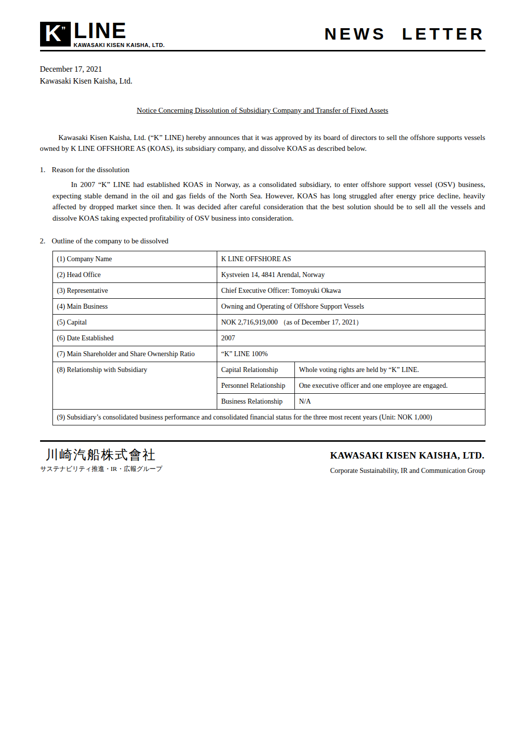K”
LINE
KAWASAKI KISEN KAISHA, LTD.
NEWS LETTER
December 17, 2021
Kawasaki Kisen Kaisha, Ltd.
Notice Concerning Dissolution of Subsidiary Company and Transfer of Fixed Assets
Kawasaki Kisen Kaisha, Ltd. (“K” LINE) hereby announces that it was approved by its board of directors to sell the offshore supports vessels owned by K LINE OFFSHORE AS (KOAS), its subsidiary company, and dissolve KOAS as described below.
Reason for the dissolution
In 2007 “K” LINE had established KOAS in Norway, as a consolidated subsidiary, to enter offshore support vessel (OSV) business, expecting stable demand in the oil and gas fields of the North Sea. However, KOAS has long struggled after energy price decline, heavily affected by dropped market since then. It was decided after careful consideration that the best solution should be to sell all the vessels and dissolve KOAS taking expected profitability of OSV business into consideration.
Outline of the company to be dissolved
| (1) Company Name | K LINE OFFSHORE AS |
| (2) Head Office | Kystveien 14, 4841 Arendal, Norway |
| (3) Representative | Chief Executive Officer: Tomoyuki Okawa |
| (4) Main Business | Owning and Operating of Offshore Support Vessels |
| (5) Capital | NOK 2,716,919,000 （as of December 17, 2021） |
| (6) Date Established | 2007 |
| (7) Main Shareholder and Share Ownership Ratio | “K” LINE 100% |
| (8) Relationship with Subsidiary | Capital Relationship | Whole voting rights are held by “K” LINE. |
| Personnel Relationship | One executive officer and one employee are engaged. |
| Business Relationship | N/A |
| (9) Subsidiary’s consolidated business performance and consolidated financial status for the three most recent years (Unit: NOK 1,000) |
川崎汽船株式會社
サステナビリティ推進・IR・広報グループ
KAWASAKI KISEN KAISHA, LTD.
Corporate Sustainability, IR and Communication Group